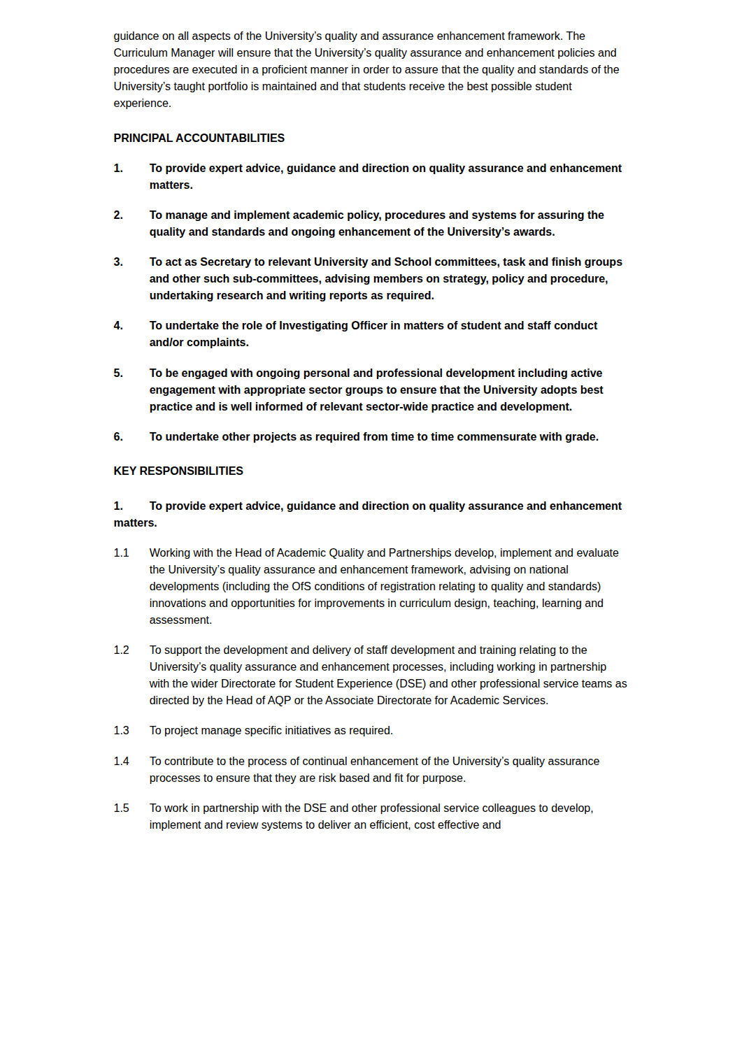guidance on all aspects of the University’s quality and assurance enhancement framework. The Curriculum Manager will ensure that the University’s quality assurance and enhancement policies and procedures are executed in a proficient manner in order to assure that the quality and standards of the University’s taught portfolio is maintained and that students receive the best possible student experience.
PRINCIPAL ACCOUNTABILITIES
1. To provide expert advice, guidance and direction on quality assurance and enhancement matters.
2. To manage and implement academic policy, procedures and systems for assuring the quality and standards and ongoing enhancement of the University’s awards.
3. To act as Secretary to relevant University and School committees, task and finish groups and other such sub-committees, advising members on strategy, policy and procedure, undertaking research and writing reports as required.
4. To undertake the role of Investigating Officer in matters of student and staff conduct and/or complaints.
5. To be engaged with ongoing personal and professional development including active engagement with appropriate sector groups to ensure that the University adopts best practice and is well informed of relevant sector-wide practice and development.
6. To undertake other projects as required from time to time commensurate with grade.
KEY RESPONSIBILITIES
1. To provide expert advice, guidance and direction on quality assurance and enhancement matters.
1.1 Working with the Head of Academic Quality and Partnerships develop, implement and evaluate the University’s quality assurance and enhancement framework, advising on national developments (including the OfS conditions of registration relating to quality and standards) innovations and opportunities for improvements in curriculum design, teaching, learning and assessment.
1.2 To support the development and delivery of staff development and training relating to the University’s quality assurance and enhancement processes, including working in partnership with the wider Directorate for Student Experience (DSE) and other professional service teams as directed by the Head of AQP or the Associate Directorate for Academic Services.
1.3 To project manage specific initiatives as required.
1.4 To contribute to the process of continual enhancement of the University’s quality assurance processes to ensure that they are risk based and fit for purpose.
1.5 To work in partnership with the DSE and other professional service colleagues to develop, implement and review systems to deliver an efficient, cost effective and